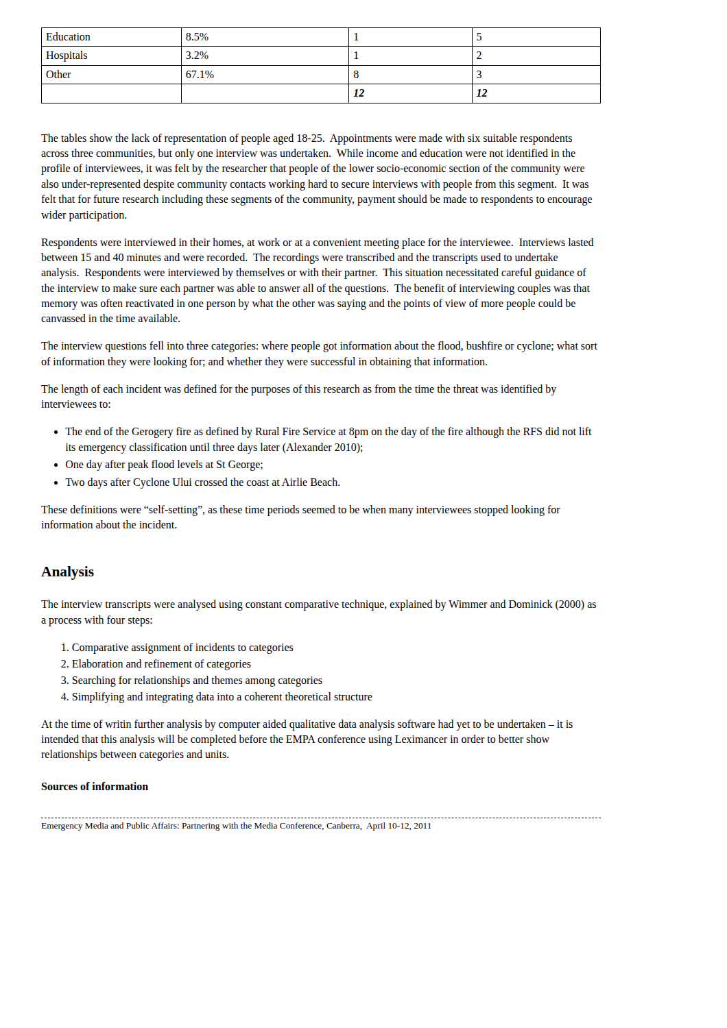| Education | 8.5% | 1 | 5 |
| Hospitals | 3.2% | 1 | 2 |
| Other | 67.1% | 8 | 3 |
| | | 12 | 12 |
The tables show the lack of representation of people aged 18-25. Appointments were made with six suitable respondents across three communities, but only one interview was undertaken. While income and education were not identified in the profile of interviewees, it was felt by the researcher that people of the lower socio-economic section of the community were also under-represented despite community contacts working hard to secure interviews with people from this segment. It was felt that for future research including these segments of the community, payment should be made to respondents to encourage wider participation.
Respondents were interviewed in their homes, at work or at a convenient meeting place for the interviewee. Interviews lasted between 15 and 40 minutes and were recorded. The recordings were transcribed and the transcripts used to undertake analysis. Respondents were interviewed by themselves or with their partner. This situation necessitated careful guidance of the interview to make sure each partner was able to answer all of the questions. The benefit of interviewing couples was that memory was often reactivated in one person by what the other was saying and the points of view of more people could be canvassed in the time available.
The interview questions fell into three categories: where people got information about the flood, bushfire or cyclone; what sort of information they were looking for; and whether they were successful in obtaining that information.
The length of each incident was defined for the purposes of this research as from the time the threat was identified by interviewees to:
The end of the Gerogery fire as defined by Rural Fire Service at 8pm on the day of the fire although the RFS did not lift its emergency classification until three days later (Alexander 2010);
One day after peak flood levels at St George;
Two days after Cyclone Ului crossed the coast at Airlie Beach.
These definitions were “self-setting”, as these time periods seemed to be when many interviewees stopped looking for information about the incident.
Analysis
The interview transcripts were analysed using constant comparative technique, explained by Wimmer and Dominick (2000) as a process with four steps:
Comparative assignment of incidents to categories
Elaboration and refinement of categories
Searching for relationships and themes among categories
Simplifying and integrating data into a coherent theoretical structure
At the time of writin further analysis by computer aided qualitative data analysis software had yet to be undertaken – it is intended that this analysis will be completed before the EMPA conference using Leximancer in order to better show relationships between categories and units.
Sources of information
Emergency Media and Public Affairs: Partnering with the Media Conference, Canberra, April 10-12, 2011